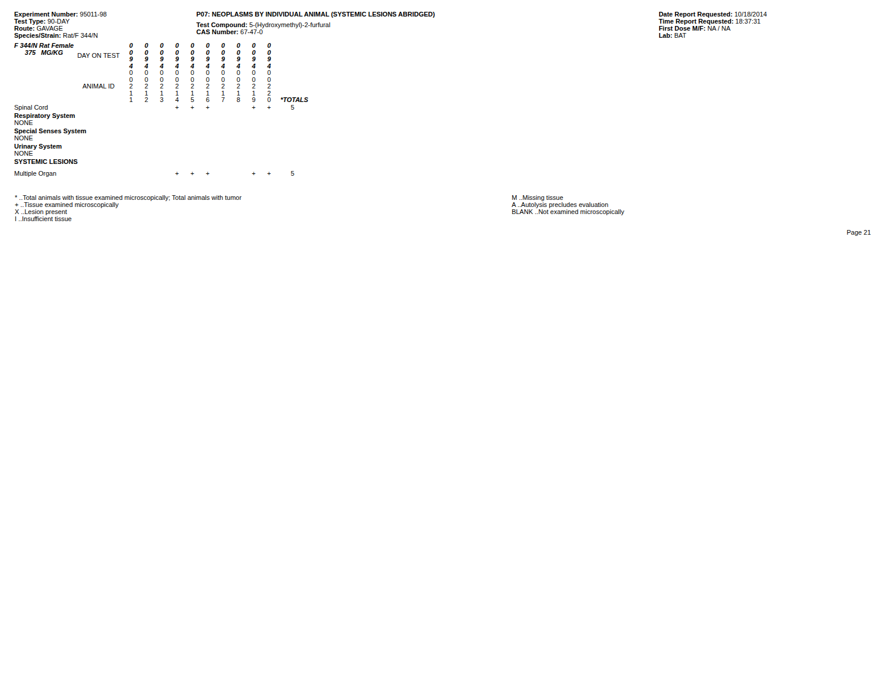| Experiment Number: 95011-98 Test Type: 90-DAY Route: GAVAGE Species/Strain: Rat/F 344/N | P07: NEOPLASMS BY INDIVIDUAL ANIMAL (SYSTEMIC LESIONS ABRIDGED) Test Compound: 5-(Hydroxymethyl)-2-furfural CAS Number: 67-47-0 | Date Report Requested: 10/18/2014 Time Report Requested: 18:37:31 First Dose M/F: NA / NA Lab: BAT |
| F 344/N Rat Female 375 MG/KG | DAY ON TEST | 0 0 9 4 | 0 0 9 4 | 0 0 9 4 | 0 0 9 4 | 0 0 9 4 | 0 0 9 4 | 0 0 9 4 | 0 0 9 4 | 0 0 9 4 | 0 0 9 4 | *TOTALS |
| ANIMAL ID | 0 0 2 1 1 | 0 0 2 1 2 | 0 0 2 1 3 | 0 0 2 1 4 | 0 0 2 1 5 | 0 0 2 1 6 | 0 0 2 1 7 | 0 0 2 1 8 | 0 0 2 1 9 | 0 0 2 2 0 |
| Spinal Cord | | | | + | + | + | | | + | + | 5 |
| Respiratory System |
| NONE |
| Special Senses System |
| NONE |
| Urinary System |
| NONE |
| SYSTEMIC LESIONS |
| Multiple Organ | | | | + | + | + | | | + | + | 5 |
| * ..Total animals with tissue examined microscopically; Total animals with tumor + ..Tissue examined microscopically X ..Lesion present I ..Insufficient tissue | M ..Missing tissue A ..Autolysis precludes evaluation BLANK ..Not examined microscopically |
Page 21